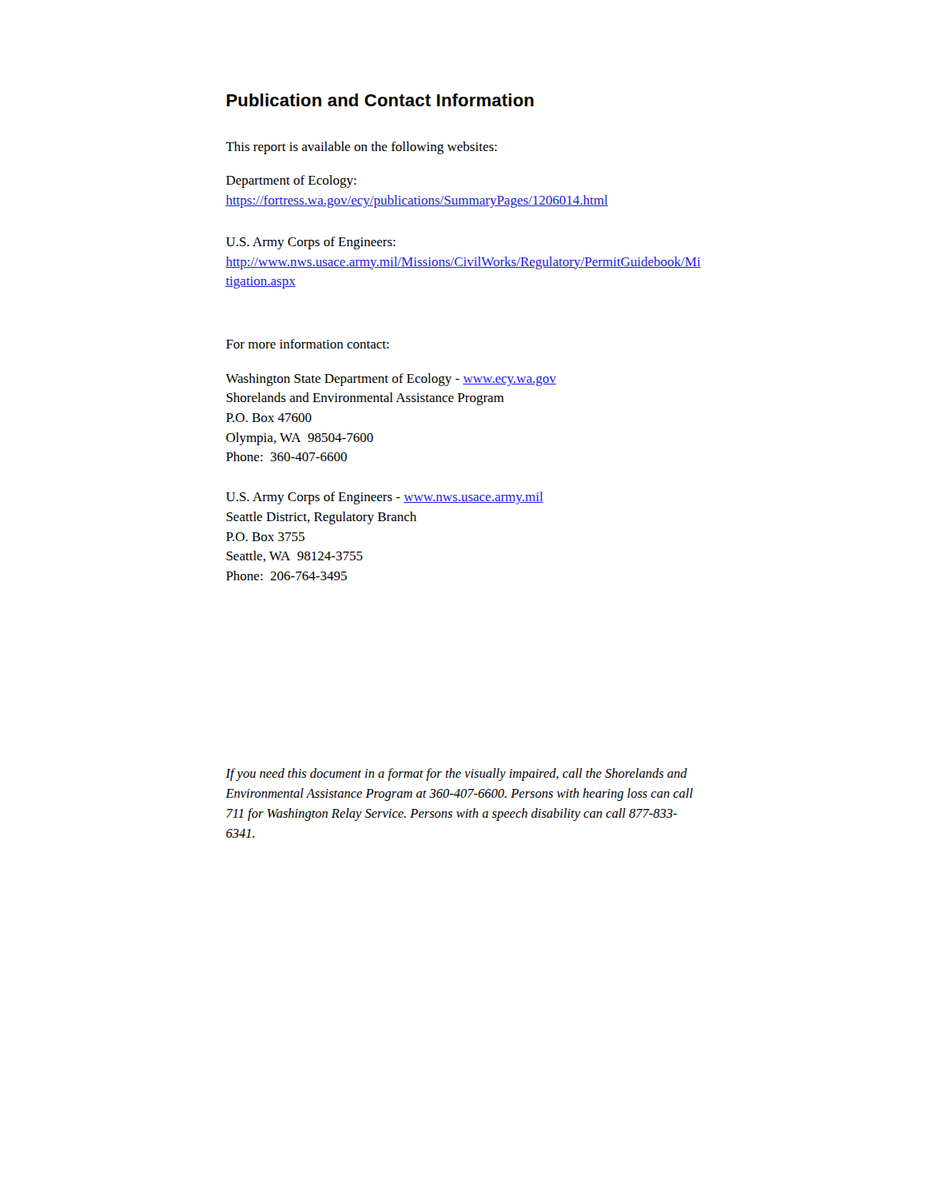Publication and Contact Information
This report is available on the following websites:
Department of Ecology:
https://fortress.wa.gov/ecy/publications/SummaryPages/1206014.html
U.S. Army Corps of Engineers:
http://www.nws.usace.army.mil/Missions/CivilWorks/Regulatory/PermitGuidebook/Mitigation.aspx
For more information contact:
Washington State Department of Ecology - www.ecy.wa.gov
Shorelands and Environmental Assistance Program
P.O. Box 47600
Olympia, WA 98504-7600
Phone: 360-407-6600
U.S. Army Corps of Engineers - www.nws.usace.army.mil
Seattle District, Regulatory Branch
P.O. Box 3755
Seattle, WA 98124-3755
Phone: 206-764-3495
If you need this document in a format for the visually impaired, call the Shorelands and Environmental Assistance Program at 360-407-6600. Persons with hearing loss can call 711 for Washington Relay Service. Persons with a speech disability can call 877-833-6341.